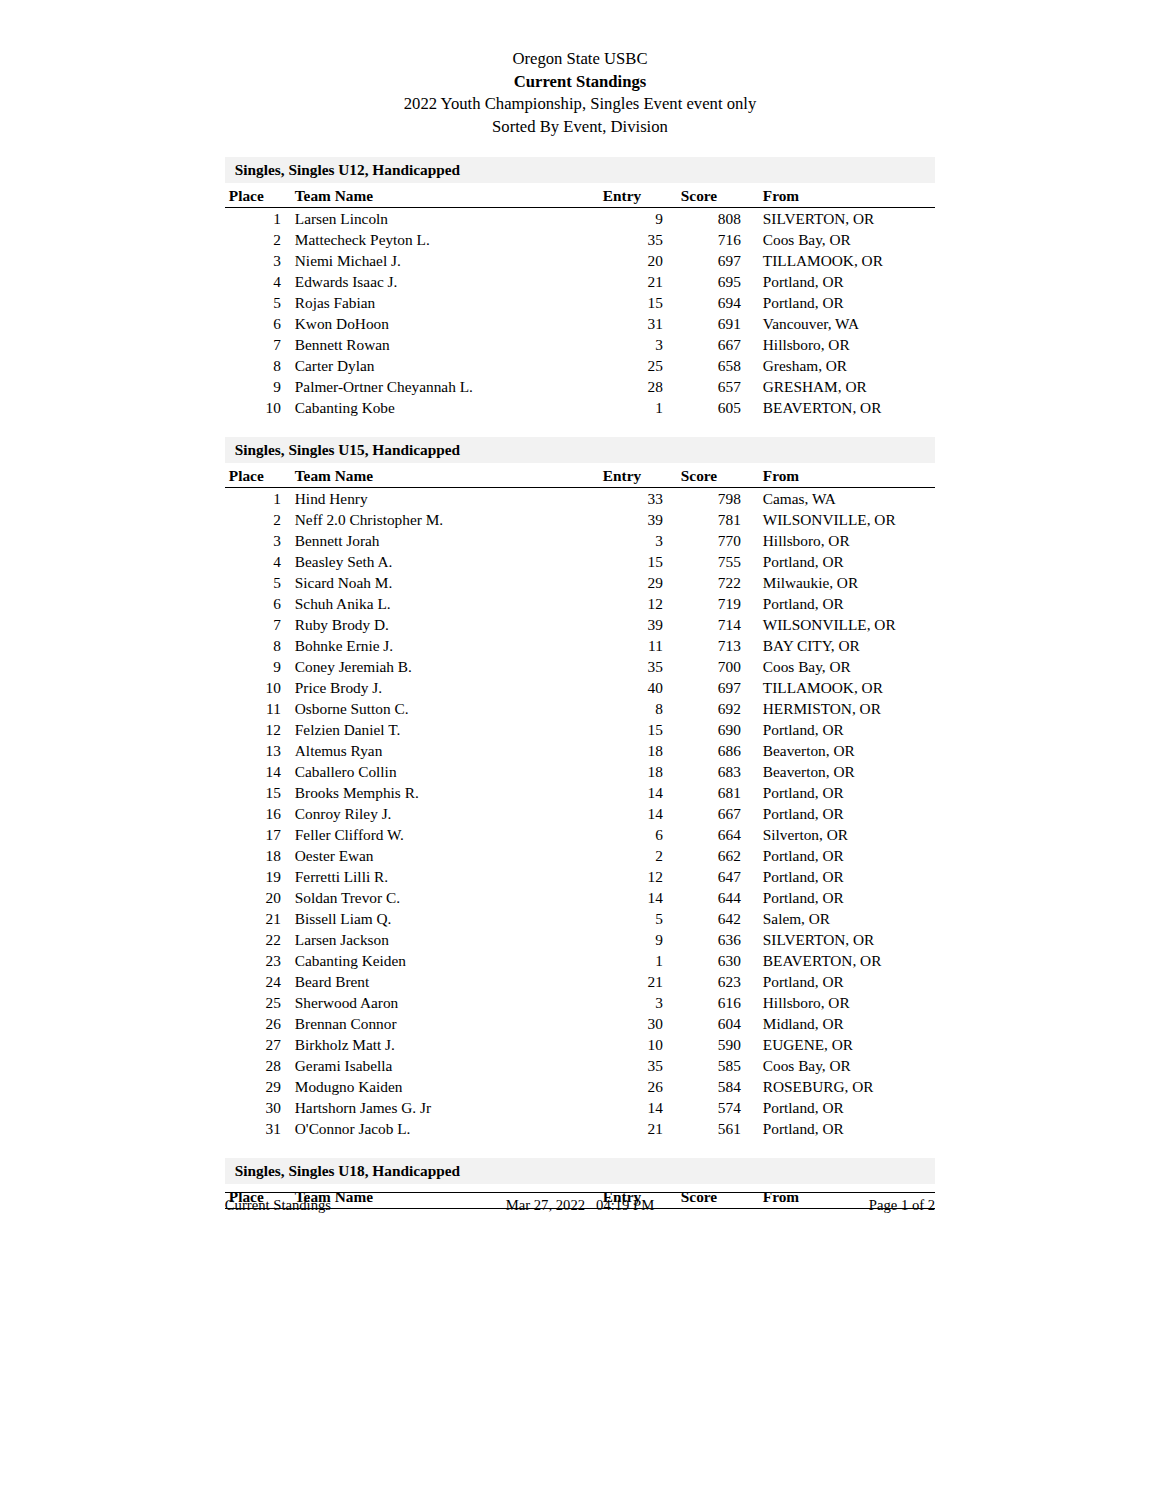Oregon State USBC
Current Standings
2022 Youth Championship, Singles Event event only
Sorted By Event, Division
Singles, Singles U12, Handicapped
| Place | Team Name | Entry | Score | From |
| --- | --- | --- | --- | --- |
| 1 | Larsen Lincoln | 9 | 808 | SILVERTON, OR |
| 2 | Mattecheck Peyton L. | 35 | 716 | Coos Bay, OR |
| 3 | Niemi Michael J. | 20 | 697 | TILLAMOOK, OR |
| 4 | Edwards Isaac J. | 21 | 695 | Portland, OR |
| 5 | Rojas Fabian | 15 | 694 | Portland, OR |
| 6 | Kwon DoHoon | 31 | 691 | Vancouver, WA |
| 7 | Bennett Rowan | 3 | 667 | Hillsboro, OR |
| 8 | Carter Dylan | 25 | 658 | Gresham, OR |
| 9 | Palmer-Ortner Cheyannah L. | 28 | 657 | GRESHAM, OR |
| 10 | Cabanting Kobe | 1 | 605 | BEAVERTON, OR |
Singles, Singles U15, Handicapped
| Place | Team Name | Entry | Score | From |
| --- | --- | --- | --- | --- |
| 1 | Hind Henry | 33 | 798 | Camas, WA |
| 2 | Neff 2.0 Christopher M. | 39 | 781 | WILSONVILLE, OR |
| 3 | Bennett Jorah | 3 | 770 | Hillsboro, OR |
| 4 | Beasley Seth A. | 15 | 755 | Portland, OR |
| 5 | Sicard Noah M. | 29 | 722 | Milwaukie, OR |
| 6 | Schuh Anika L. | 12 | 719 | Portland, OR |
| 7 | Ruby Brody D. | 39 | 714 | WILSONVILLE, OR |
| 8 | Bohnke Ernie J. | 11 | 713 | BAY CITY, OR |
| 9 | Coney Jeremiah B. | 35 | 700 | Coos Bay, OR |
| 10 | Price Brody J. | 40 | 697 | TILLAMOOK, OR |
| 11 | Osborne Sutton C. | 8 | 692 | HERMISTON, OR |
| 12 | Felzien Daniel T. | 15 | 690 | Portland, OR |
| 13 | Altemus Ryan | 18 | 686 | Beaverton, OR |
| 14 | Caballero Collin | 18 | 683 | Beaverton, OR |
| 15 | Brooks Memphis R. | 14 | 681 | Portland, OR |
| 16 | Conroy Riley J. | 14 | 667 | Portland, OR |
| 17 | Feller Clifford W. | 6 | 664 | Silverton, OR |
| 18 | Oester Ewan | 2 | 662 | Portland, OR |
| 19 | Ferretti Lilli R. | 12 | 647 | Portland, OR |
| 20 | Soldan Trevor C. | 14 | 644 | Portland, OR |
| 21 | Bissell Liam Q. | 5 | 642 | Salem, OR |
| 22 | Larsen Jackson | 9 | 636 | SILVERTON, OR |
| 23 | Cabanting Keiden | 1 | 630 | BEAVERTON, OR |
| 24 | Beard Brent | 21 | 623 | Portland, OR |
| 25 | Sherwood Aaron | 3 | 616 | Hillsboro, OR |
| 26 | Brennan Connor | 30 | 604 | Midland, OR |
| 27 | Birkholz Matt J. | 10 | 590 | EUGENE, OR |
| 28 | Gerami Isabella | 35 | 585 | Coos Bay, OR |
| 29 | Modugno Kaiden | 26 | 584 | ROSEBURG, OR |
| 30 | Hartshorn James G. Jr | 14 | 574 | Portland, OR |
| 31 | O'Connor Jacob L. | 21 | 561 | Portland, OR |
Singles, Singles U18, Handicapped
| Place | Team Name | Entry | Score | From |
| --- | --- | --- | --- | --- |
Current Standings
Mar 27, 2022 04:19 PM
Page 1 of 2